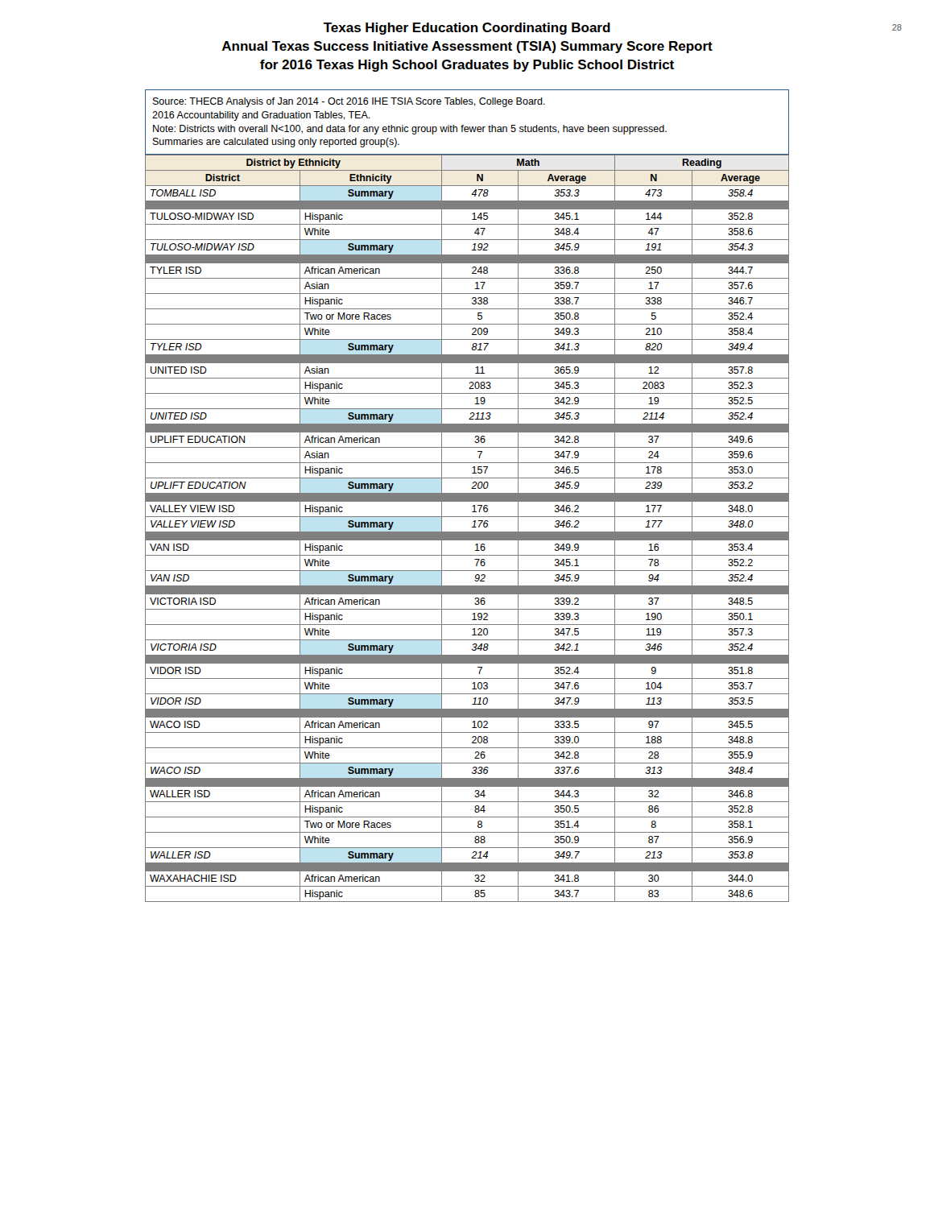28
Texas Higher Education Coordinating Board
Annual Texas Success Initiative Assessment (TSIA) Summary Score Report
for 2016 Texas High School Graduates by Public School District
Source: THECB Analysis of Jan 2014 - Oct 2016 IHE TSIA Score Tables, College Board.
2016 Accountability and Graduation Tables, TEA.
Note: Districts with overall N<100, and data for any ethnic group with fewer than 5 students, have been suppressed.
Summaries are calculated using only reported group(s).
| District by Ethnicity | Math | Reading |
| --- | --- | --- |
| District | Ethnicity | N | Average | N | Average |
| TOMBALL ISD | Summary | 478 | 353.3 | 473 | 358.4 |
| TULOSO-MIDWAY ISD | Hispanic | 145 | 345.1 | 144 | 352.8 |
| | White | 47 | 348.4 | 47 | 358.6 |
| TULOSO-MIDWAY ISD | Summary | 192 | 345.9 | 191 | 354.3 |
| TYLER ISD | African American | 248 | 336.8 | 250 | 344.7 |
| | Asian | 17 | 359.7 | 17 | 357.6 |
| | Hispanic | 338 | 338.7 | 338 | 346.7 |
| | Two or More Races | 5 | 350.8 | 5 | 352.4 |
| | White | 209 | 349.3 | 210 | 358.4 |
| TYLER ISD | Summary | 817 | 341.3 | 820 | 349.4 |
| UNITED ISD | Asian | 11 | 365.9 | 12 | 357.8 |
| | Hispanic | 2083 | 345.3 | 2083 | 352.3 |
| | White | 19 | 342.9 | 19 | 352.5 |
| UNITED ISD | Summary | 2113 | 345.3 | 2114 | 352.4 |
| UPLIFT EDUCATION | African American | 36 | 342.8 | 37 | 349.6 |
| | Asian | 7 | 347.9 | 24 | 359.6 |
| | Hispanic | 157 | 346.5 | 178 | 353.0 |
| UPLIFT EDUCATION | Summary | 200 | 345.9 | 239 | 353.2 |
| VALLEY VIEW ISD | Hispanic | 176 | 346.2 | 177 | 348.0 |
| VALLEY VIEW ISD | Summary | 176 | 346.2 | 177 | 348.0 |
| VAN ISD | Hispanic | 16 | 349.9 | 16 | 353.4 |
| | White | 76 | 345.1 | 78 | 352.2 |
| VAN ISD | Summary | 92 | 345.9 | 94 | 352.4 |
| VICTORIA ISD | African American | 36 | 339.2 | 37 | 348.5 |
| | Hispanic | 192 | 339.3 | 190 | 350.1 |
| | White | 120 | 347.5 | 119 | 357.3 |
| VICTORIA ISD | Summary | 348 | 342.1 | 346 | 352.4 |
| VIDOR ISD | Hispanic | 7 | 352.4 | 9 | 351.8 |
| | White | 103 | 347.6 | 104 | 353.7 |
| VIDOR ISD | Summary | 110 | 347.9 | 113 | 353.5 |
| WACO ISD | African American | 102 | 333.5 | 97 | 345.5 |
| | Hispanic | 208 | 339.0 | 188 | 348.8 |
| | White | 26 | 342.8 | 28 | 355.9 |
| WACO ISD | Summary | 336 | 337.6 | 313 | 348.4 |
| WALLER ISD | African American | 34 | 344.3 | 32 | 346.8 |
| | Hispanic | 84 | 350.5 | 86 | 352.8 |
| | Two or More Races | 8 | 351.4 | 8 | 358.1 |
| | White | 88 | 350.9 | 87 | 356.9 |
| WALLER ISD | Summary | 214 | 349.7 | 213 | 353.8 |
| WAXAHACHIE ISD | African American | 32 | 341.8 | 30 | 344.0 |
| | Hispanic | 85 | 343.7 | 83 | 348.6 |